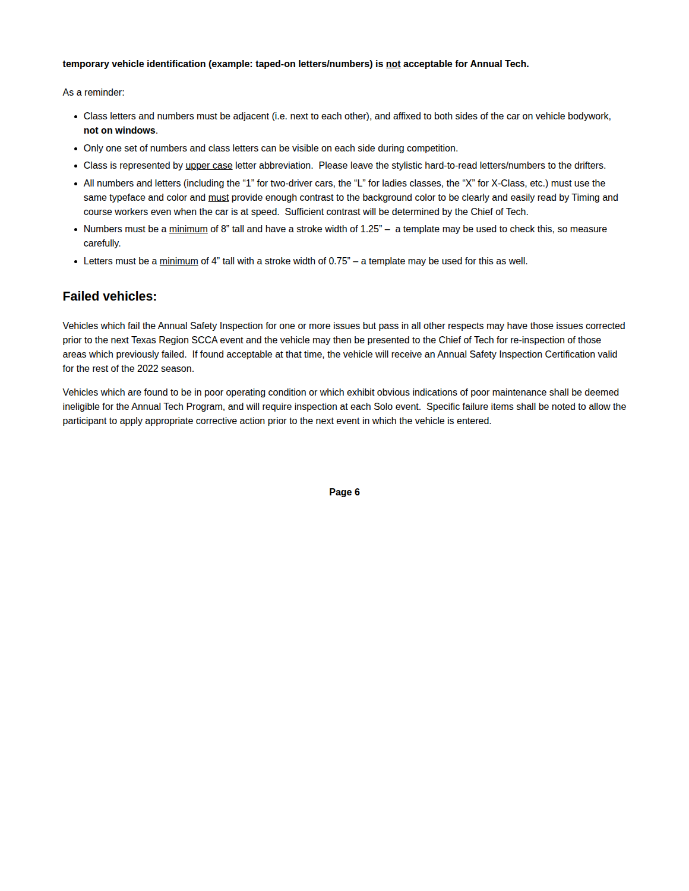temporary vehicle identification (example: taped-on letters/numbers) is not acceptable for Annual Tech.
As a reminder:
Class letters and numbers must be adjacent (i.e. next to each other), and affixed to both sides of the car on vehicle bodywork, not on windows.
Only one set of numbers and class letters can be visible on each side during competition.
Class is represented by upper case letter abbreviation. Please leave the stylistic hard-to-read letters/numbers to the drifters.
All numbers and letters (including the “1” for two-driver cars, the “L” for ladies classes, the “X” for X-Class, etc.) must use the same typeface and color and must provide enough contrast to the background color to be clearly and easily read by Timing and course workers even when the car is at speed. Sufficient contrast will be determined by the Chief of Tech.
Numbers must be a minimum of 8” tall and have a stroke width of 1.25” – a template may be used to check this, so measure carefully.
Letters must be a minimum of 4” tall with a stroke width of 0.75” – a template may be used for this as well.
Failed vehicles:
Vehicles which fail the Annual Safety Inspection for one or more issues but pass in all other respects may have those issues corrected prior to the next Texas Region SCCA event and the vehicle may then be presented to the Chief of Tech for re-inspection of those areas which previously failed. If found acceptable at that time, the vehicle will receive an Annual Safety Inspection Certification valid for the rest of the 2022 season.
Vehicles which are found to be in poor operating condition or which exhibit obvious indications of poor maintenance shall be deemed ineligible for the Annual Tech Program, and will require inspection at each Solo event. Specific failure items shall be noted to allow the participant to apply appropriate corrective action prior to the next event in which the vehicle is entered.
Page 6